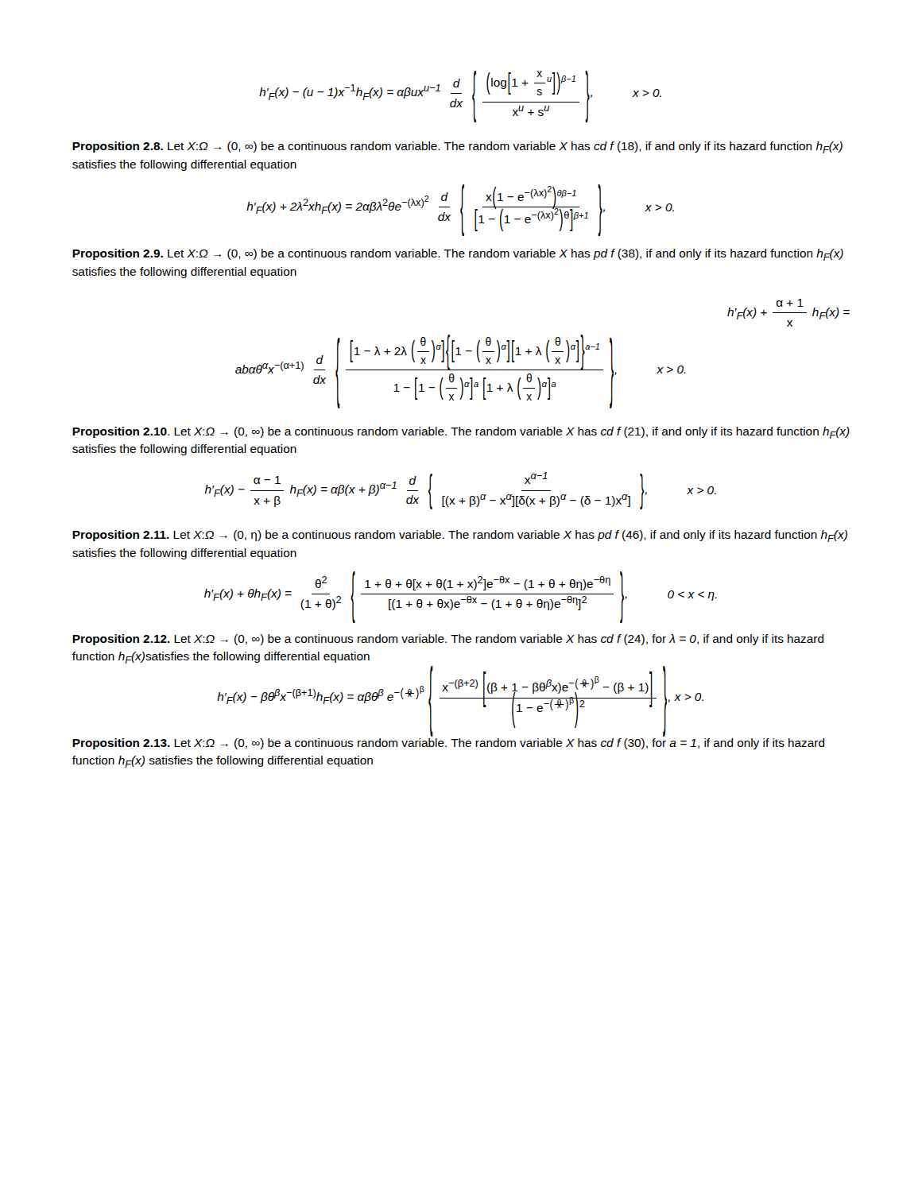h′F(x) − (u − 1)x−1hF(x) = αβuxu−1 ddx { (log[1 + xs u]) β−1 xu + su }, x > 0.
Proposition 2.8. Let X:Ω → (0, ∞) be a continuous random variable. The random variable X has cd f (18), if and only if its hazard function hF(x) satisfies the following differential equation
h′F(x) + 2λ2xhF(x) = 2αβλ2θe−(λx)2 ddx { x(1 − e−(λx)2) θβ−1 [1 − (1 − e−(λx)2)θ] β+1 }, x > 0.
Proposition 2.9. Let X:Ω → (0, ∞) be a continuous random variable. The random variable X has pd f (38), if and only if its hazard function hF(x) satisfies the following differential equation
h′F(x) + α + 1 x hF(x) =
abαθαx−(α+1) ddx { [1 − λ + 2λ (θx) α]{[1 − (θx) α][1 + λ (θx) α]}a−1 1 − [1 − (θx) α] a [1 + λ (θx) α] a }, x > 0.
Proposition 2.10. Let X:Ω → (0, ∞) be a continuous random variable. The random variable X has cd f (21), if and only if its hazard function hF(x) satisfies the following differential equation
h′F(x) − α − 1 x + β hF(x) = αβ(x + β)α−1 ddx { xα−1 [(x + β)α − xα][δ(x + β)α − (δ − 1)xα] }, x > 0.
Proposition 2.11. Let X:Ω → (0, η) be a continuous random variable. The random variable X has pd f (46), if and only if its hazard function hF(x) satisfies the following differential equation
h′F(x) + θhF(x) = θ2(1 + θ)2 { 1 + θ + θ[x + θ(1 + x)2]e−θx − (1 + θ + θη)e−θη [(1 + θ + θx)e−θx − (1 + θ + θη)e−θη]2 }, 0 < x < η.
Proposition 2.12. Let X:Ω → (0, ∞) be a continuous random variable. The random variable X has cd f (24), for λ = 0, if and only if its hazard function hF(x) satisfies the following differential equation
h′F(x) − βθβx−(β+1)hF(x) = αβθβ e−(θx)β { x−(β+2) [(β + 1 − βθβx)e−(θx)β − (β + 1)] (1 − e−(θx)β)2 }, x > 0.
Proposition 2.13. Let X:Ω → (0, ∞) be a continuous random variable. The random variable X has cd f (30), for a = 1, if and only if its hazard function hF(x) satisfies the following differential equation